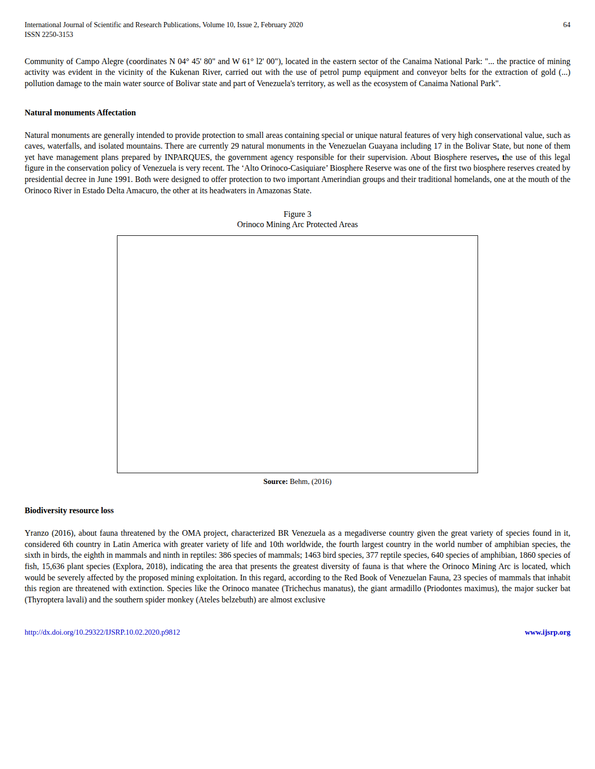International Journal of Scientific and Research Publications, Volume 10, Issue 2, February 2020
ISSN 2250-3153
64
Community of Campo Alegre (coordinates N 04° 45' 80" and W 61° l2' 00"), located in the eastern sector of the Canaima National Park: "... the practice of mining activity was evident in the vicinity of the Kukenan River, carried out with the use of petrol pump equipment and conveyor belts for the extraction of gold (...) pollution damage to the main water source of Bolivar state and part of Venezuela's territory, as well as the ecosystem of Canaima National Park".
Natural monuments Affectation
Natural monuments are generally intended to provide protection to small areas containing special or unique natural features of very high conservational value, such as caves, waterfalls, and isolated mountains. There are currently 29 natural monuments in the Venezuelan Guayana including 17 in the Bolivar State, but none of them yet have management plans prepared by INPARQUES, the government agency responsible for their supervision. About Biosphere reserves, the use of this legal figure in the conservation policy of Venezuela is very recent. The ‘Alto Orinoco-Casiquiare’ Biosphere Reserve was one of the first two biosphere reserves created by presidential decree in June 1991. Both were designed to offer protection to two important Amerindian groups and their traditional homelands, one at the mouth of the Orinoco River in Estado Delta Amacuro, the other at its headwaters in Amazonas State.
Figure 3
Orinoco Mining Arc Protected Areas
Source: Behm, (2016)
Biodiversity resource loss
Yranzo (2016), about fauna threatened by the OMA project, characterized BR Venezuela as a megadiverse country given the great variety of species found in it, considered 6th country in Latin America with greater variety of life and 10th worldwide, the fourth largest country in the world number of amphibian species, the sixth in birds, the eighth in mammals and ninth in reptiles: 386 species of mammals; 1463 bird species, 377 reptile species, 640 species of amphibian, 1860 species of fish, 15,636 plant species (Explora, 2018), indicating the area that presents the greatest diversity of fauna is that where the Orinoco Mining Arc is located, which would be severely affected by the proposed mining exploitation. In this regard, according to the Red Book of Venezuelan Fauna, 23 species of mammals that inhabit this region are threatened with extinction. Species like the Orinoco manatee (Trichechus manatus), the giant armadillo (Priodontes maximus), the major sucker bat (Thyroptera lavali) and the southern spider monkey (Ateles belzebuth) are almost exclusive
http://dx.doi.org/10.29322/IJSRP.10.02.2020.p9812
www.ijsrp.org